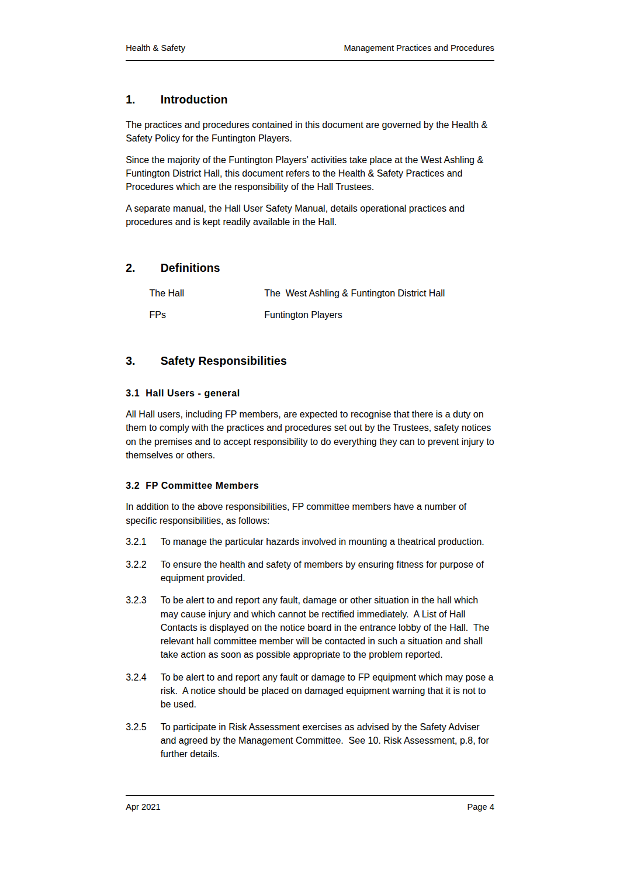Health & Safety
Management Practices and Procedures
1. Introduction
The practices and procedures contained in this document are governed by the Health & Safety Policy for the Funtington Players.
Since the majority of the Funtington Players' activities take place at the West Ashling & Funtington District Hall, this document refers to the Health & Safety Practices and Procedures which are the responsibility of the Hall Trustees.
A separate manual, the Hall User Safety Manual, details operational practices and procedures and is kept readily available in the Hall.
2. Definitions
The Hall
The West Ashling & Funtington District Hall
FPs
Funtington Players
3. Safety Responsibilities
3.1 Hall Users - general
All Hall users, including FP members, are expected to recognise that there is a duty on them to comply with the practices and procedures set out by the Trustees, safety notices on the premises and to accept responsibility to do everything they can to prevent injury to themselves or others.
3.2 FP Committee Members
In addition to the above responsibilities, FP committee members have a number of specific responsibilities, as follows:
3.2.1 To manage the particular hazards involved in mounting a theatrical production.
3.2.2 To ensure the health and safety of members by ensuring fitness for purpose of equipment provided.
3.2.3 To be alert to and report any fault, damage or other situation in the hall which may cause injury and which cannot be rectified immediately. A List of Hall Contacts is displayed on the notice board in the entrance lobby of the Hall. The relevant hall committee member will be contacted in such a situation and shall take action as soon as possible appropriate to the problem reported.
3.2.4 To be alert to and report any fault or damage to FP equipment which may pose a risk. A notice should be placed on damaged equipment warning that it is not to be used.
3.2.5 To participate in Risk Assessment exercises as advised by the Safety Adviser and agreed by the Management Committee. See 10. Risk Assessment, p.8, for further details.
Apr 2021
Page 4